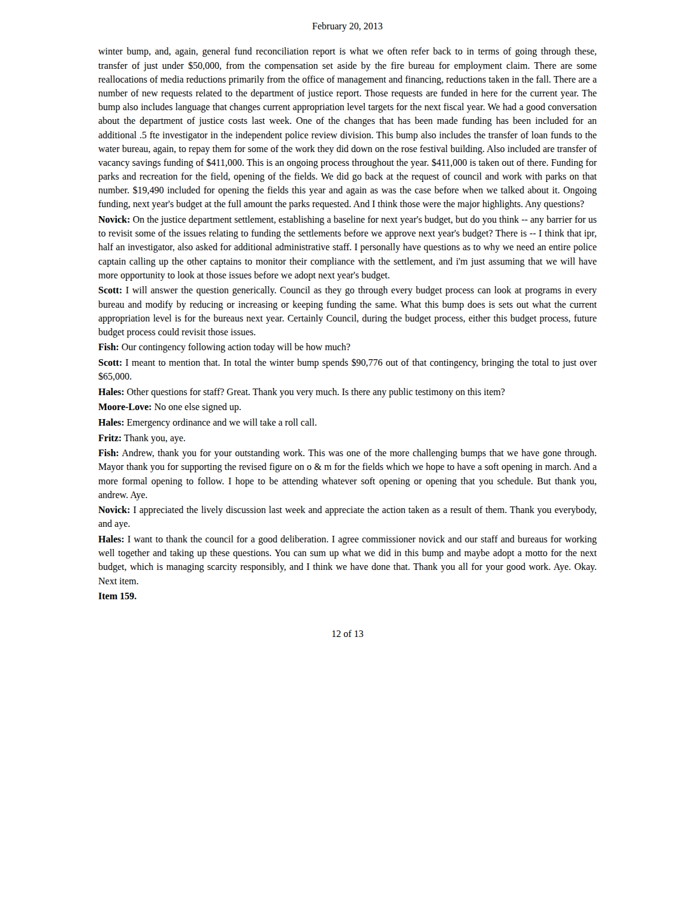February 20, 2013
winter bump, and, again, general fund reconciliation report is what we often refer back to in terms of going through these, transfer of just under $50,000, from the compensation set aside by the fire bureau for employment claim. There are some reallocations of media reductions primarily from the office of management and financing, reductions taken in the fall. There are a number of new requests related to the department of justice report. Those requests are funded in here for the current year. The bump also includes language that changes current appropriation level targets for the next fiscal year. We had a good conversation about the department of justice costs last week. One of the changes that has been made funding has been included for an additional .5 fte investigator in the independent police review division. This bump also includes the transfer of loan funds to the water bureau, again, to repay them for some of the work they did down on the rose festival building. Also included are transfer of vacancy savings funding of $411,000. This is an ongoing process throughout the year. $411,000 is taken out of there. Funding for parks and recreation for the field, opening of the fields. We did go back at the request of council and work with parks on that number. $19,490 included for opening the fields this year and again as was the case before when we talked about it. Ongoing funding, next year's budget at the full amount the parks requested. And I think those were the major highlights. Any questions?
Novick: On the justice department settlement, establishing a baseline for next year's budget, but do you think -- any barrier for us to revisit some of the issues relating to funding the settlements before we approve next year's budget? There is -- I think that ipr, half an investigator, also asked for additional administrative staff. I personally have questions as to why we need an entire police captain calling up the other captains to monitor their compliance with the settlement, and i'm just assuming that we will have more opportunity to look at those issues before we adopt next year's budget.
Scott: I will answer the question generically. Council as they go through every budget process can look at programs in every bureau and modify by reducing or increasing or keeping funding the same. What this bump does is sets out what the current appropriation level is for the bureaus next year. Certainly Council, during the budget process, either this budget process, future budget process could revisit those issues.
Fish: Our contingency following action today will be how much?
Scott: I meant to mention that. In total the winter bump spends $90,776 out of that contingency, bringing the total to just over $65,000.
Hales: Other questions for staff? Great. Thank you very much. Is there any public testimony on this item?
Moore-Love: No one else signed up.
Hales: Emergency ordinance and we will take a roll call.
Fritz: Thank you, aye.
Fish: Andrew, thank you for your outstanding work. This was one of the more challenging bumps that we have gone through. Mayor thank you for supporting the revised figure on o & m for the fields which we hope to have a soft opening in march. And a more formal opening to follow. I hope to be attending whatever soft opening or opening that you schedule. But thank you, andrew. Aye.
Novick: I appreciated the lively discussion last week and appreciate the action taken as a result of them. Thank you everybody, and aye.
Hales: I want to thank the council for a good deliberation. I agree commissioner novick and our staff and bureaus for working well together and taking up these questions. You can sum up what we did in this bump and maybe adopt a motto for the next budget, which is managing scarcity responsibly, and I think we have done that. Thank you all for your good work. Aye. Okay. Next item.
Item 159.
12 of 13